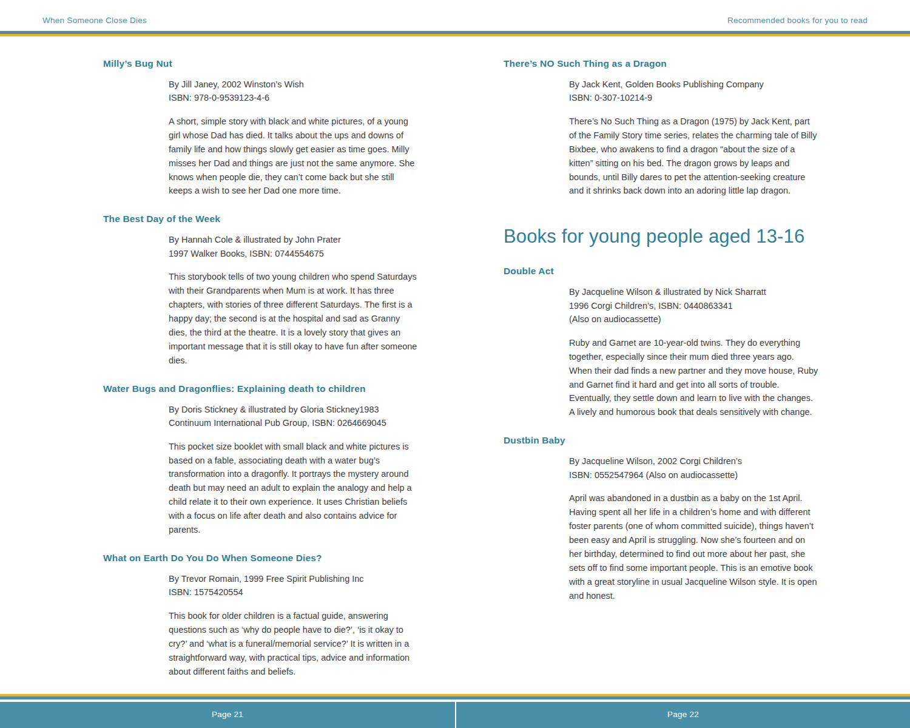When Someone Close Dies Recommended books for you to read
Milly’s Bug Nut
By Jill Janey, 2002 Winston’s Wish
ISBN: 978-0-9539123-4-6
A short, simple story with black and white pictures, of a young girl whose Dad has died. It talks about the ups and downs of family life and how things slowly get easier as time goes. Milly misses her Dad and things are just not the same anymore. She knows when people die, they can’t come back but she still keeps a wish to see her Dad one more time.
The Best Day of the Week
By Hannah Cole & illustrated by John Prater
1997 Walker Books, ISBN: 0744554675
This storybook tells of two young children who spend Saturdays with their Grandparents when Mum is at work. It has three chapters, with stories of three different Saturdays. The first is a happy day; the second is at the hospital and sad as Granny dies, the third at the theatre. It is a lovely story that gives an important message that it is still okay to have fun after someone dies.
Water Bugs and Dragonflies: Explaining death to children
By Doris Stickney & illustrated by Gloria Stickney1983
Continuum International Pub Group, ISBN: 0264669045
This pocket size booklet with small black and white pictures is based on a fable, associating death with a water bug’s transformation into a dragonfly. It portrays the mystery around death but may need an adult to explain the analogy and help a child relate it to their own experience. It uses Christian beliefs with a focus on life after death and also contains advice for parents.
What on Earth Do You Do When Someone Dies?
By Trevor Romain, 1999 Free Spirit Publishing Inc
ISBN: 1575420554
This book for older children is a factual guide, answering questions such as ‘why do people have to die?’, ‘is it okay to cry?’ and ‘what is a funeral/memorial service?’ It is written in a straightforward way, with practical tips, advice and information about different faiths and beliefs.
There’s NO Such Thing as a Dragon
By Jack Kent, Golden Books Publishing Company
ISBN: 0-307-10214-9
There’s No Such Thing as a Dragon (1975) by Jack Kent, part of the Family Story time series, relates the charming tale of Billy Bixbee, who awakens to find a dragon “about the size of a kitten” sitting on his bed. The dragon grows by leaps and bounds, until Billy dares to pet the attention-seeking creature and it shrinks back down into an adoring little lap dragon.
Books for young people aged 13-16
Double Act
By Jacqueline Wilson & illustrated by Nick Sharratt
1996 Corgi Children’s, ISBN: 0440863341
(Also on audiocassette)
Ruby and Garnet are 10-year-old twins. They do everything together, especially since their mum died three years ago. When their dad finds a new partner and they move house, Ruby and Garnet find it hard and get into all sorts of trouble. Eventually, they settle down and learn to live with the changes. A lively and humorous book that deals sensitively with change.
Dustbin Baby
By Jacqueline Wilson, 2002 Corgi Children’s
ISBN: 0552547964 (Also on audiocassette)
April was abandoned in a dustbin as a baby on the 1st April. Having spent all her life in a children’s home and with different foster parents (one of whom committed suicide), things haven’t been easy and April is struggling. Now she’s fourteen and on her birthday, determined to find out more about her past, she sets off to find some important people. This is an emotive book with a great storyline in usual Jacqueline Wilson style. It is open and honest.
Page 21
Page 22